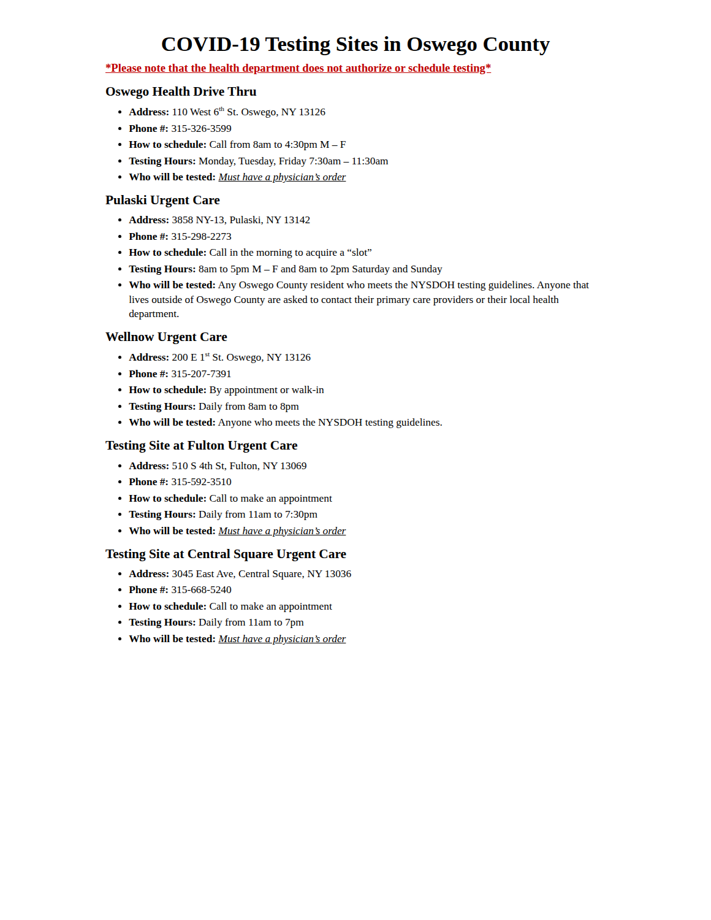COVID-19 Testing Sites in Oswego County
*Please note that the health department does not authorize or schedule testing*
Oswego Health Drive Thru
Address: 110 West 6th St. Oswego, NY 13126
Phone #: 315-326-3599
How to schedule: Call from 8am to 4:30pm M – F
Testing Hours: Monday, Tuesday, Friday 7:30am – 11:30am
Who will be tested: Must have a physician’s order
Pulaski Urgent Care
Address: 3858 NY-13, Pulaski, NY 13142
Phone #: 315-298-2273
How to schedule: Call in the morning to acquire a “slot”
Testing Hours: 8am to 5pm M – F and 8am to 2pm Saturday and Sunday
Who will be tested: Any Oswego County resident who meets the NYSDOH testing guidelines. Anyone that lives outside of Oswego County are asked to contact their primary care providers or their local health department.
Wellnow Urgent Care
Address: 200 E 1st St. Oswego, NY 13126
Phone #: 315-207-7391
How to schedule: By appointment or walk-in
Testing Hours: Daily from 8am to 8pm
Who will be tested: Anyone who meets the NYSDOH testing guidelines.
Testing Site at Fulton Urgent Care
Address: 510 S 4th St, Fulton, NY 13069
Phone #: 315-592-3510
How to schedule: Call to make an appointment
Testing Hours: Daily from 11am to 7:30pm
Who will be tested: Must have a physician’s order
Testing Site at Central Square Urgent Care
Address: 3045 East Ave, Central Square, NY 13036
Phone #: 315-668-5240
How to schedule: Call to make an appointment
Testing Hours: Daily from 11am to 7pm
Who will be tested: Must have a physician’s order